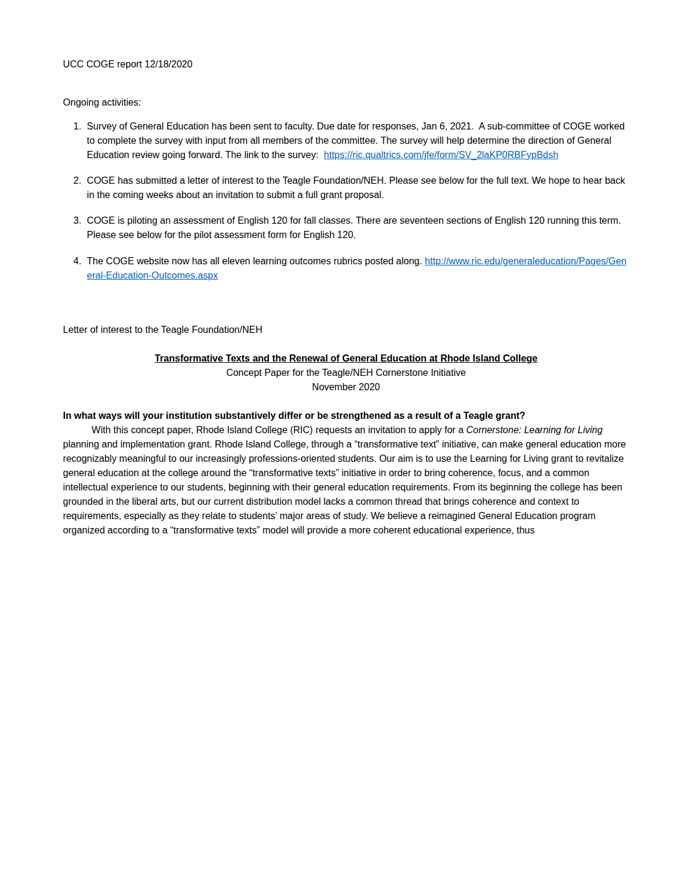UCC COGE report 12/18/2020
Ongoing activities:
Survey of General Education has been sent to faculty. Due date for responses, Jan 6, 2021. A sub-committee of COGE worked to complete the survey with input from all members of the committee. The survey will help determine the direction of General Education review going forward. The link to the survey: https://ric.qualtrics.com/jfe/form/SV_2laKP0RBFypBdsh
COGE has submitted a letter of interest to the Teagle Foundation/NEH. Please see below for the full text. We hope to hear back in the coming weeks about an invitation to submit a full grant proposal.
COGE is piloting an assessment of English 120 for fall classes. There are seventeen sections of English 120 running this term. Please see below for the pilot assessment form for English 120.
The COGE website now has all eleven learning outcomes rubrics posted along. http://www.ric.edu/generaleducation/Pages/General-Education-Outcomes.aspx
Letter of interest to the Teagle Foundation/NEH
Transformative Texts and the Renewal of General Education at Rhode Island College
Concept Paper for the Teagle/NEH Cornerstone Initiative
November 2020
In what ways will your institution substantively differ or be strengthened as a result of a Teagle grant?
With this concept paper, Rhode Island College (RIC) requests an invitation to apply for a Cornerstone: Learning for Living planning and implementation grant. Rhode Island College, through a “transformative text” initiative, can make general education more recognizably meaningful to our increasingly professions-oriented students. Our aim is to use the Learning for Living grant to revitalize general education at the college around the “transformative texts” initiative in order to bring coherence, focus, and a common intellectual experience to our students, beginning with their general education requirements. From its beginning the college has been grounded in the liberal arts, but our current distribution model lacks a common thread that brings coherence and context to requirements, especially as they relate to students’ major areas of study. We believe a reimagined General Education program organized according to a “transformative texts” model will provide a more coherent educational experience, thus